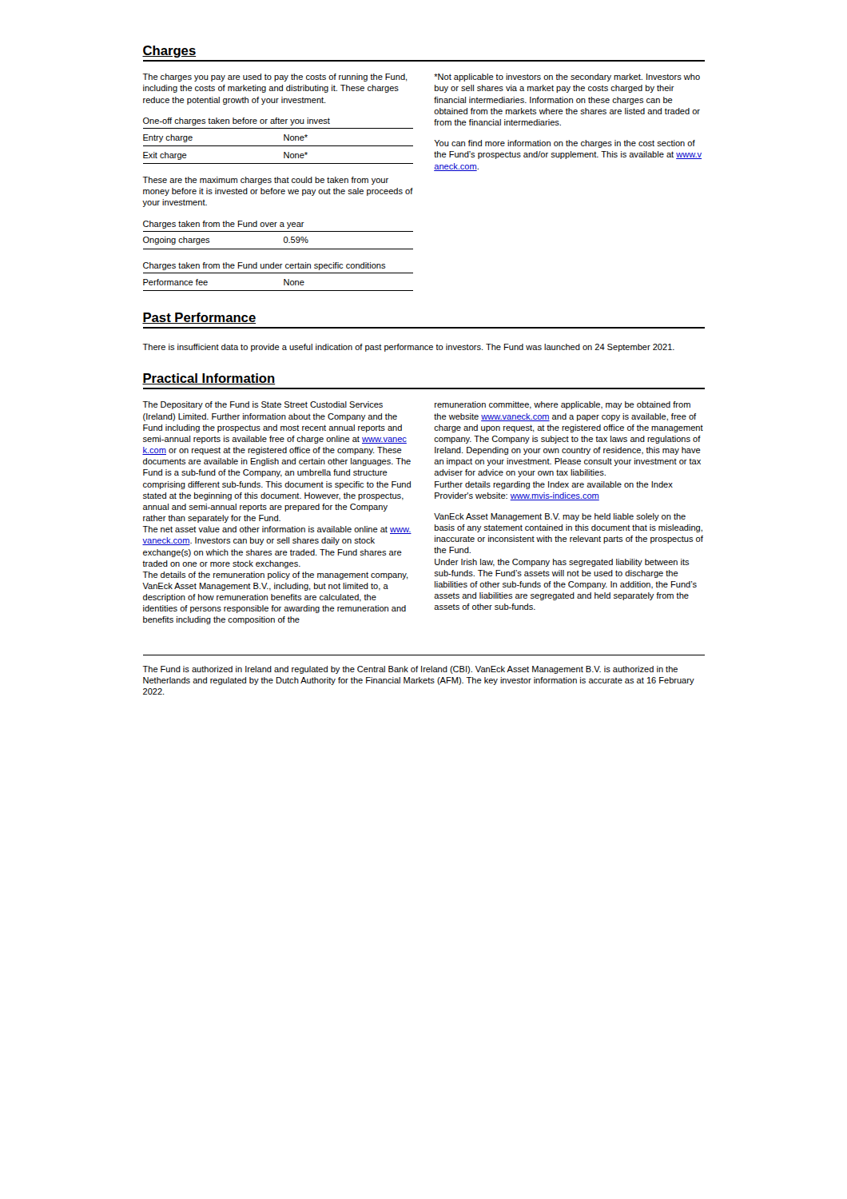Charges
The charges you pay are used to pay the costs of running the Fund, including the costs of marketing and distributing it. These charges reduce the potential growth of your investment.
One-off charges taken before or after you invest
| Entry charge | None* |
| Exit charge | None* |
These are the maximum charges that could be taken from your money before it is invested or before we pay out the sale proceeds of your investment.
Charges taken from the Fund over a year
| Ongoing charges | 0.59% |
Charges taken from the Fund under certain specific conditions
| Performance fee | None |
*Not applicable to investors on the secondary market. Investors who buy or sell shares via a market pay the costs charged by their financial intermediaries. Information on these charges can be obtained from the markets where the shares are listed and traded or from the financial intermediaries.
You can find more information on the charges in the cost section of the Fund’s prospectus and/or supplement. This is available at www.vaneck.com.
Past Performance
There is insufficient data to provide a useful indication of past performance to investors. The Fund was launched on 24 September 2021.
Practical Information
The Depositary of the Fund is State Street Custodial Services (Ireland) Limited. Further information about the Company and the Fund including the prospectus and most recent annual reports and semi-annual reports is available free of charge online at www.vaneck.com or on request at the registered office of the company. These documents are available in English and certain other languages. The Fund is a sub-fund of the Company, an umbrella fund structure comprising different sub-funds. This document is specific to the Fund stated at the beginning of this document. However, the prospectus, annual and semi-annual reports are prepared for the Company rather than separately for the Fund.
The net asset value and other information is available online at www.vaneck.com. Investors can buy or sell shares daily on stock exchange(s) on which the shares are traded. The Fund shares are traded on one or more stock exchanges.
The details of the remuneration policy of the management company, VanEck Asset Management B.V., including, but not limited to, a description of how remuneration benefits are calculated, the identities of persons responsible for awarding the remuneration and benefits including the composition of the
remuneration committee, where applicable, may be obtained from the website www.vaneck.com and a paper copy is available, free of charge and upon request, at the registered office of the management company. The Company is subject to the tax laws and regulations of Ireland. Depending on your own country of residence, this may have an impact on your investment. Please consult your investment or tax adviser for advice on your own tax liabilities.
Further details regarding the Index are available on the Index Provider's website: www.mvis-indices.com
VanEck Asset Management B.V. may be held liable solely on the basis of any statement contained in this document that is misleading, inaccurate or inconsistent with the relevant parts of the prospectus of the Fund.
Under Irish law, the Company has segregated liability between its sub-funds. The Fund’s assets will not be used to discharge the liabilities of other sub-funds of the Company. In addition, the Fund’s assets and liabilities are segregated and held separately from the assets of other sub-funds.
The Fund is authorized in Ireland and regulated by the Central Bank of Ireland (CBI). VanEck Asset Management B.V. is authorized in the Netherlands and regulated by the Dutch Authority for the Financial Markets (AFM). The key investor information is accurate as at 16 February 2022.